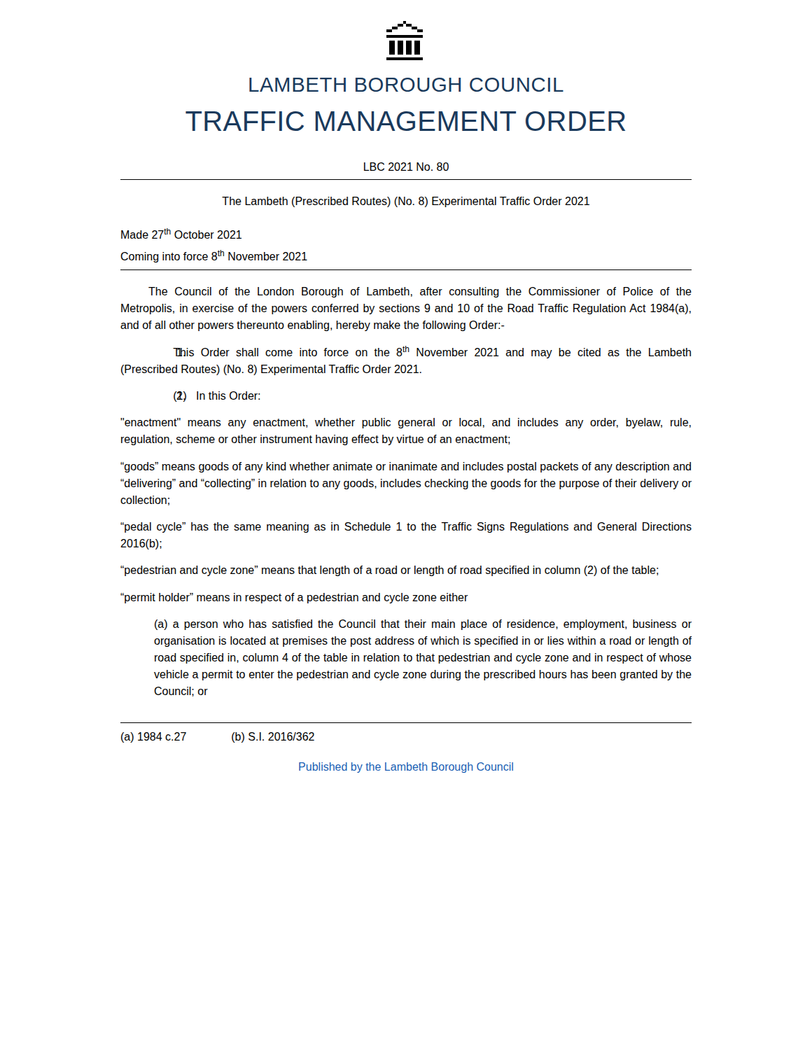🏛
LAMBETH BOROUGH COUNCIL
TRAFFIC MANAGEMENT ORDER
LBC 2021 No. 80
The Lambeth (Prescribed Routes) (No. 8) Experimental Traffic Order 2021
Made 27th October 2021
Coming into force 8th November 2021
The Council of the London Borough of Lambeth, after consulting the Commissioner of Police of the Metropolis, in exercise of the powers conferred by sections 9 and 10 of the Road Traffic Regulation Act 1984(a), and of all other powers thereunto enabling, hereby make the following Order:-
1. This Order shall come into force on the 8th November 2021 and may be cited as the Lambeth (Prescribed Routes) (No. 8) Experimental Traffic Order 2021.
2.(1) In this Order:
"enactment" means any enactment, whether public general or local, and includes any order, byelaw, rule, regulation, scheme or other instrument having effect by virtue of an enactment;
“goods” means goods of any kind whether animate or inanimate and includes postal packets of any description and “delivering” and “collecting” in relation to any goods, includes checking the goods for the purpose of their delivery or collection;
“pedal cycle” has the same meaning as in Schedule 1 to the Traffic Signs Regulations and General Directions 2016(b);
“pedestrian and cycle zone” means that length of a road or length of road specified in column (2) of the table;
“permit holder” means in respect of a pedestrian and cycle zone either
(a) a person who has satisfied the Council that their main place of residence, employment, business or organisation is located at premises the post address of which is specified in or lies within a road or length of road specified in, column 4 of the table in relation to that pedestrian and cycle zone and in respect of whose vehicle a permit to enter the pedestrian and cycle zone during the prescribed hours has been granted by the Council; or
(a) 1984 c.27 (b) S.I. 2016/362
Published by the Lambeth Borough Council